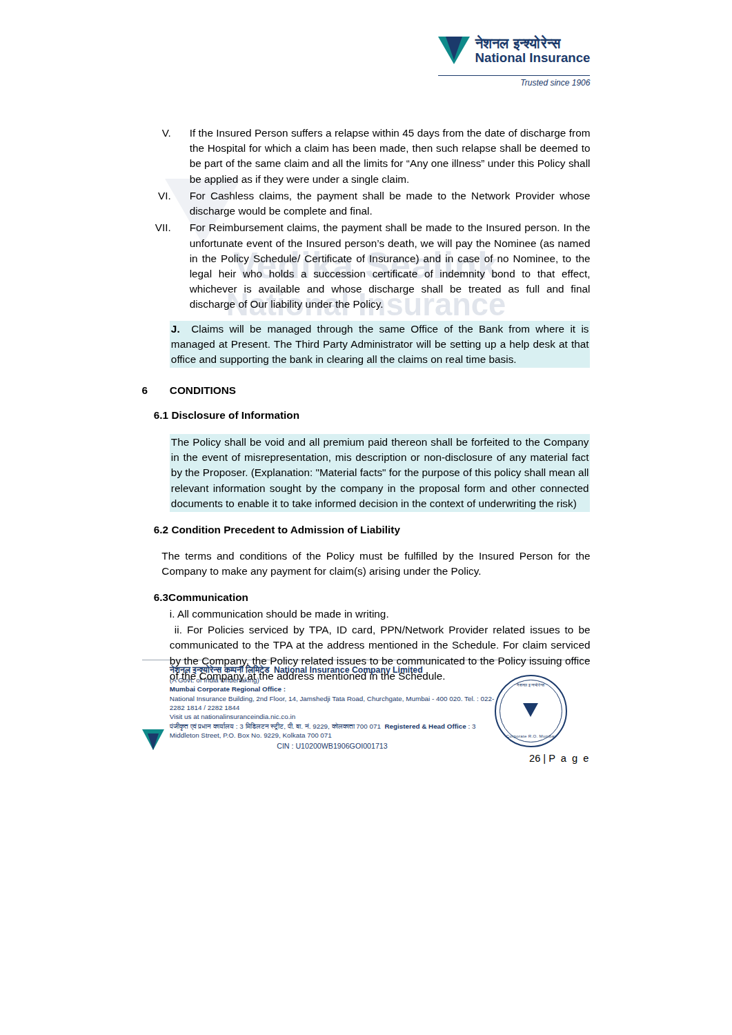नेशनल इन्श्योरेन्स
National Insurance
Trusted since 1906
Vedika Sealink
National Insurance
V. If the Insured Person suffers a relapse within 45 days from the date of discharge from the Hospital for which a claim has been made, then such relapse shall be deemed to be part of the same claim and all the limits for “Any one illness” under this Policy shall be applied as if they were under a single claim.
VI. For Cashless claims, the payment shall be made to the Network Provider whose discharge would be complete and final.
VII. For Reimbursement claims, the payment shall be made to the Insured person. In the unfortunate event of the Insured person’s death, we will pay the Nominee (as named in the Policy Schedule/ Certificate of Insurance) and in case of no Nominee, to the legal heir who holds a succession certificate of indemnity bond to that effect, whichever is available and whose discharge shall be treated as full and final discharge of Our liability under the Policy.
J. Claims will be managed through the same Office of the Bank from where it is managed at Present. The Third Party Administrator will be setting up a help desk at that office and supporting the bank in clearing all the claims on real time basis.
6 CONDITIONS
6.1 Disclosure of Information
The Policy shall be void and all premium paid thereon shall be forfeited to the Company in the event of misrepresentation, mis description or non-disclosure of any material fact by the Proposer. (Explanation: "Material facts" for the purpose of this policy shall mean all relevant information sought by the company in the proposal form and other connected documents to enable it to take informed decision in the context of underwriting the risk)
6.2 Condition Precedent to Admission of Liability
The terms and conditions of the Policy must be fulfilled by the Insured Person for the Company to make any payment for claim(s) arising under the Policy.
6.3Communication
i. All communication should be made in writing.
ii. For Policies serviced by TPA, ID card, PPN/Network Provider related issues to be communicated to the TPA at the address mentioned in the Schedule. For claim serviced by the Company, the Policy related issues to be communicated to the Policy issuing office of the Company at the address mentioned in the Schedule.
नेशनल इन्श्योरेन्स कम्पनी लिमिटेड National Insurance Company Limited
(A Govt. of India Undertaking)
Mumbai Corporate Regional Office :
National Insurance Building, 2nd Floor, 14, Jamshedji Tata Road, Churchgate, Mumbai - 400 020. Tel. : 022-2282 1814 / 2282 1844
Visit us at nationalinsuranceindia.nic.co.in
पंजीकृत एवं प्रधान कार्यालय : 3 मिडिलटन स्ट्रीट, पी. बा. नं. 9229, कोलकाता 700 071 Registered & Head Office : 3 Middleton Street, P.O. Box No. 9229, Kolkata 700 071
CIN : U10200WB1906GOI001713
नेशनल इन्श्योरेन्स
Corporate R.O. Mumbai
26 | P a g e